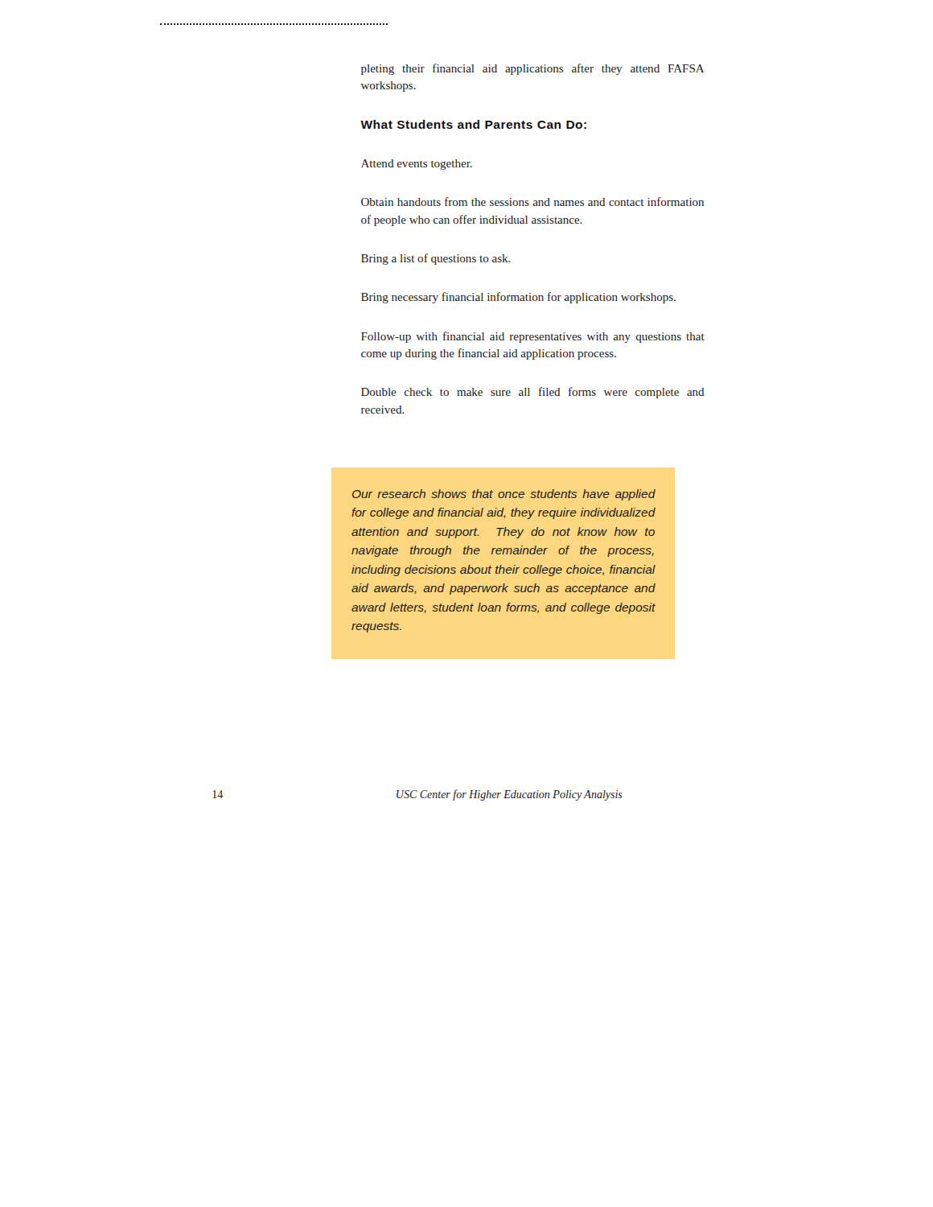pleting their financial aid applications after they attend FAFSA workshops.
What Students and Parents Can Do:
Attend events together.
Obtain handouts from the sessions and names and contact information of people who can offer individual assistance.
Bring a list of questions to ask.
Bring necessary financial information for application workshops.
Follow-up with financial aid representatives with any questions that come up during the financial aid application process.
Double check to make sure all filed forms were complete and received.
Our research shows that once students have applied for college and financial aid, they require individualized attention and support. They do not know how to navigate through the remainder of the process, including decisions about their college choice, financial aid awards, and paperwork such as acceptance and award letters, student loan forms, and college deposit requests.
14
USC Center for Higher Education Policy Analysis